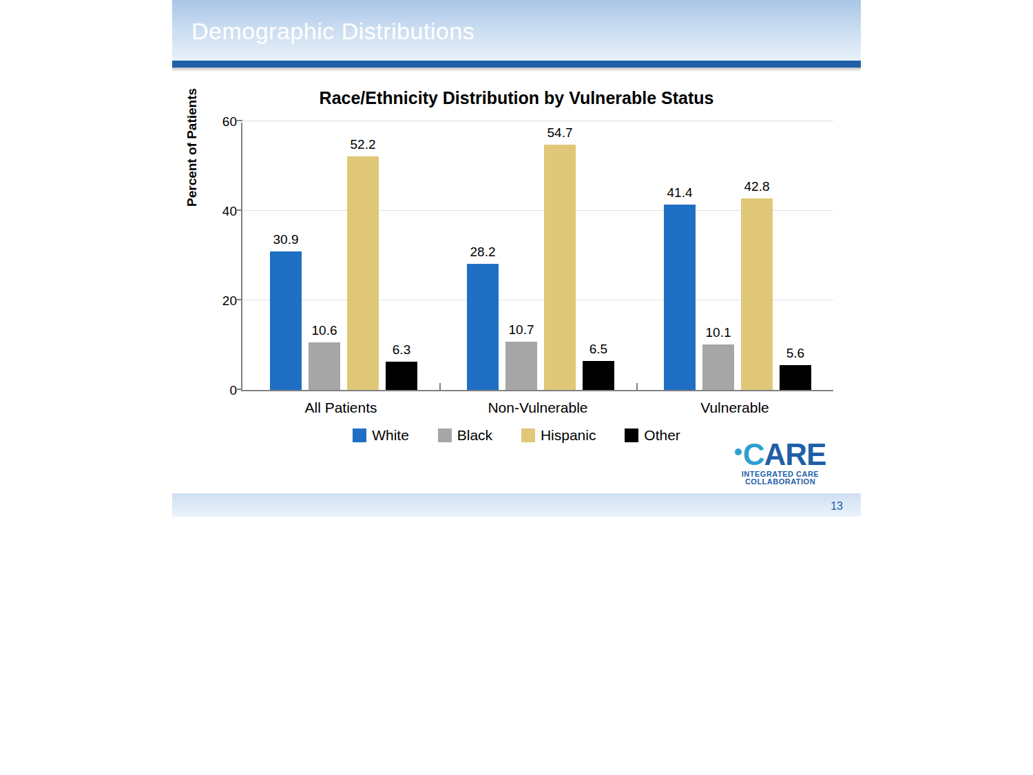Demographic Distributions
Race/Ethnicity Distribution by Vulnerable Status
Percent of Patients
0
20
40
60
30.9
10.6
52.2
6.3
All Patients
28.2
10.7
54.7
6.5
Non-Vulnerable
41.4
10.1
42.8
5.6
Vulnerable
White Black Hispanic Other
CARE
INTEGRATED CARE
COLLABORATION
13